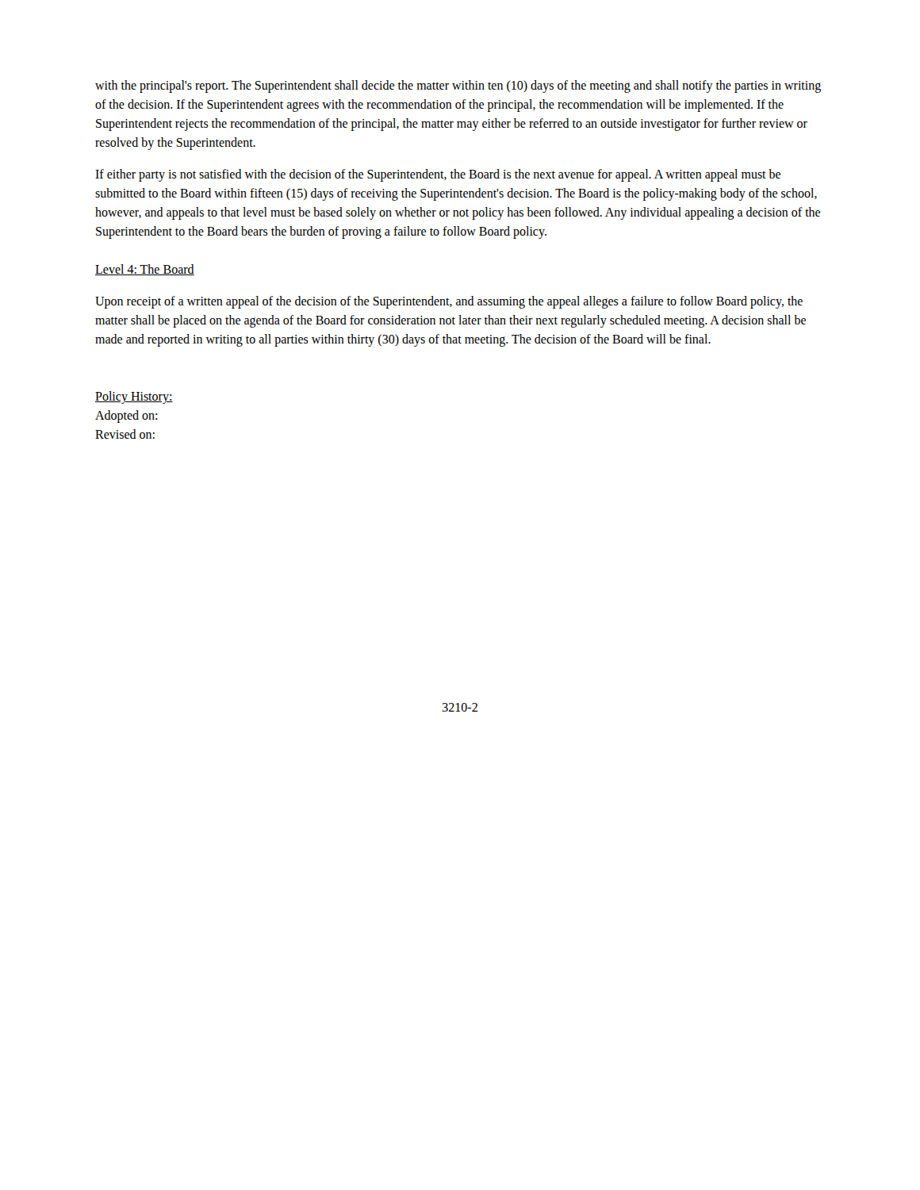with the principal's report. The Superintendent shall decide the matter within ten (10) days of the meeting and shall notify the parties in writing of the decision. If the Superintendent agrees with the recommendation of the principal, the recommendation will be implemented. If the Superintendent rejects the recommendation of the principal, the matter may either be referred to an outside investigator for further review or resolved by the Superintendent.
If either party is not satisfied with the decision of the Superintendent, the Board is the next avenue for appeal. A written appeal must be submitted to the Board within fifteen (15) days of receiving the Superintendent's decision. The Board is the policy-making body of the school, however, and appeals to that level must be based solely on whether or not policy has been followed. Any individual appealing a decision of the Superintendent to the Board bears the burden of proving a failure to follow Board policy.
Level 4: The Board
Upon receipt of a written appeal of the decision of the Superintendent, and assuming the appeal alleges a failure to follow Board policy, the matter shall be placed on the agenda of the Board for consideration not later than their next regularly scheduled meeting. A decision shall be made and reported in writing to all parties within thirty (30) days of that meeting. The decision of the Board will be final.
Policy History:
Adopted on:
Revised on:
3210-2